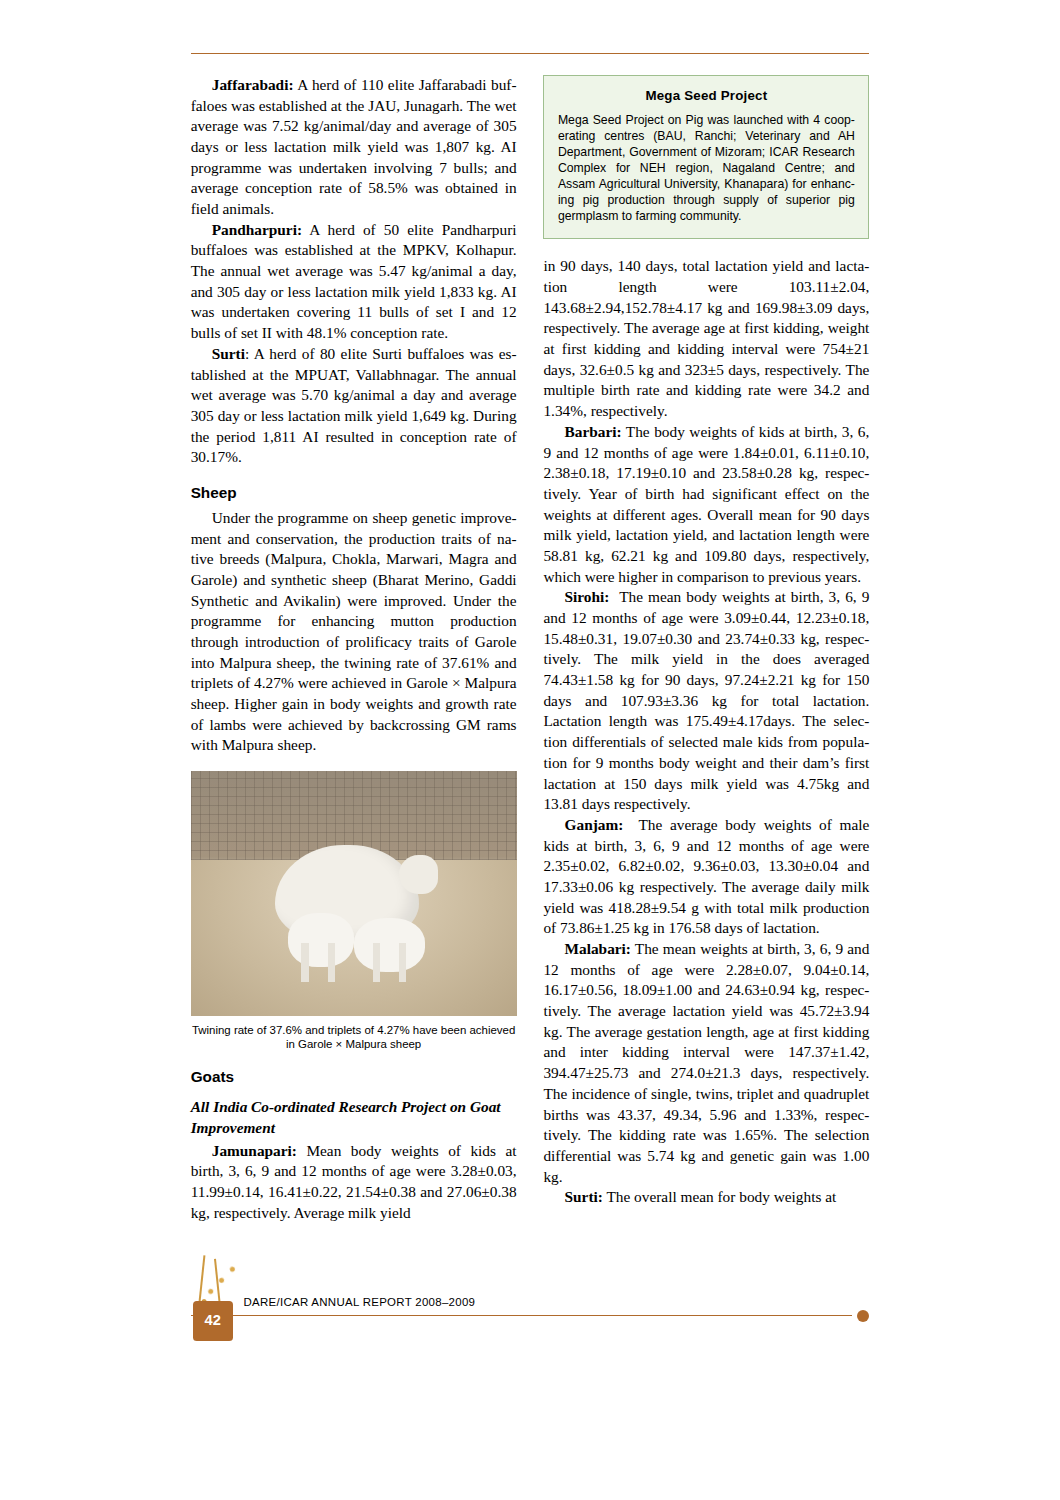Jaffarabadi: A herd of 110 elite Jaffarabadi buffaloes was established at the JAU, Junagarh. The wet average was 7.52 kg/animal/day and average of 305 days or less lactation milk yield was 1,807 kg. AI programme was undertaken involving 7 bulls; and average conception rate of 58.5% was obtained in field animals.
Pandharpuri: A herd of 50 elite Pandharpuri buffaloes was established at the MPKV, Kolhapur. The annual wet average was 5.47 kg/animal a day, and 305 day or less lactation milk yield 1,833 kg. AI was undertaken covering 11 bulls of set I and 12 bulls of set II with 48.1% conception rate.
Surti: A herd of 80 elite Surti buffaloes was established at the MPUAT, Vallabhnagar. The annual wet average was 5.70 kg/animal a day and average 305 day or less lactation milk yield 1,649 kg. During the period 1,811 AI resulted in conception rate of 30.17%.
Sheep
Under the programme on sheep genetic improvement and conservation, the production traits of native breeds (Malpura, Chokla, Marwari, Magra and Garole) and synthetic sheep (Bharat Merino, Gaddi Synthetic and Avikalin) were improved. Under the programme for enhancing mutton production through introduction of prolificacy traits of Garole into Malpura sheep, the twining rate of 37.61% and triplets of 4.27% were achieved in Garole × Malpura sheep. Higher gain in body weights and growth rate of lambs were achieved by backcrossing GM rams with Malpura sheep.
Twining rate of 37.6% and triplets of 4.27% have been achieved in Garole × Malpura sheep
Goats
All India Co-ordinated Research Project on Goat Improvement
Jamunapari: Mean body weights of kids at birth, 3, 6, 9 and 12 months of age were 3.28±0.03, 11.99±0.14, 16.41±0.22, 21.54±0.38 and 27.06±0.38 kg, respectively. Average milk yield
Mega Seed Project
Mega Seed Project on Pig was launched with 4 cooperating centres (BAU, Ranchi; Veterinary and AH Department, Government of Mizoram; ICAR Research Complex for NEH region, Nagaland Centre; and Assam Agricultural University, Khanapara) for enhancing pig production through supply of superior pig germplasm to farming community.
in 90 days, 140 days, total lactation yield and lactation length were 103.11±2.04, 143.68±2.94,152.78±4.17 kg and 169.98±3.09 days, respectively. The average age at first kidding, weight at first kidding and kidding interval were 754±21 days, 32.6±0.5 kg and 323±5 days, respectively. The multiple birth rate and kidding rate were 34.2 and 1.34%, respectively.
Barbari: The body weights of kids at birth, 3, 6, 9 and 12 months of age were 1.84±0.01, 6.11±0.10, 2.38±0.18, 17.19±0.10 and 23.58±0.28 kg, respectively. Year of birth had significant effect on the weights at different ages. Overall mean for 90 days milk yield, lactation yield, and lactation length were 58.81 kg, 62.21 kg and 109.80 days, respectively, which were higher in comparison to previous years.
Sirohi: The mean body weights at birth, 3, 6, 9 and 12 months of age were 3.09±0.44, 12.23±0.18, 15.48±0.31, 19.07±0.30 and 23.74±0.33 kg, respectively. The milk yield in the does averaged 74.43±1.58 kg for 90 days, 97.24±2.21 kg for 150 days and 107.93±3.36 kg for total lactation. Lactation length was 175.49±4.17days. The selection differentials of selected male kids from population for 9 months body weight and their dam’s first lactation at 150 days milk yield was 4.75kg and 13.81 days respectively.
Ganjam: The average body weights of male kids at birth, 3, 6, 9 and 12 months of age were 2.35±0.02, 6.82±0.02, 9.36±0.03, 13.30±0.04 and 17.33±0.06 kg respectively. The average daily milk yield was 418.28±9.54 g with total milk production of 73.86±1.25 kg in 176.58 days of lactation.
Malabari: The mean weights at birth, 3, 6, 9 and 12 months of age were 2.28±0.07, 9.04±0.14, 16.17±0.56, 18.09±1.00 and 24.63±0.94 kg, respectively. The average lactation yield was 45.72±3.94 kg. The average gestation length, age at first kidding and inter kidding interval were 147.37±1.42, 394.47±25.73 and 274.0±21.3 days, respectively. The incidence of single, twins, triplet and quadruplet births was 43.37, 49.34, 5.96 and 1.33%, respectively. The kidding rate was 1.65%. The selection differential was 5.74 kg and genetic gain was 1.00 kg.
Surti: The overall mean for body weights at
DARE/ICAR ANNUAL REPORT 2008–2009
42